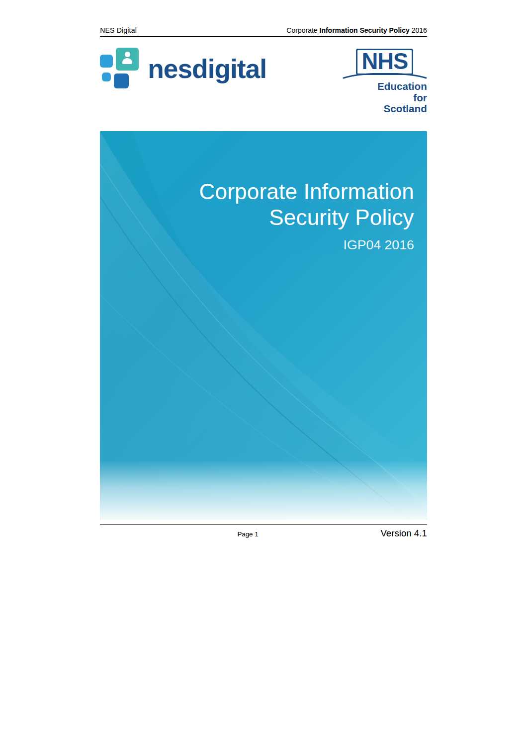NES Digital
Corporate Information Security Policy 2016
nesdigital
NHS
Education
for
Scotland
Corporate Information
Security Policy
IGP04 2016
Page 1
Version 4.1